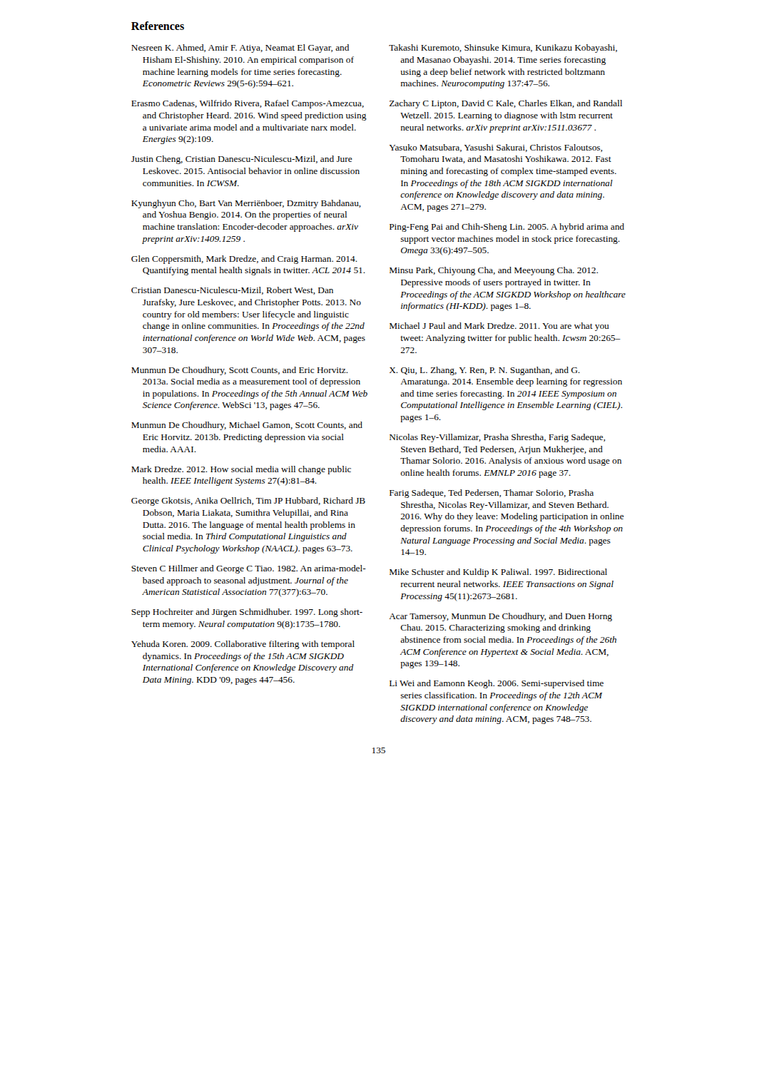References
Nesreen K. Ahmed, Amir F. Atiya, Neamat El Gayar, and Hisham El-Shishiny. 2010. An empirical comparison of machine learning models for time series forecasting. Econometric Reviews 29(5-6):594–621.
Erasmo Cadenas, Wilfrido Rivera, Rafael Campos-Amezcua, and Christopher Heard. 2016. Wind speed prediction using a univariate arima model and a multivariate narx model. Energies 9(2):109.
Justin Cheng, Cristian Danescu-Niculescu-Mizil, and Jure Leskovec. 2015. Antisocial behavior in online discussion communities. In ICWSM.
Kyunghyun Cho, Bart Van Merriënboer, Dzmitry Bahdanau, and Yoshua Bengio. 2014. On the properties of neural machine translation: Encoder-decoder approaches. arXiv preprint arXiv:1409.1259 .
Glen Coppersmith, Mark Dredze, and Craig Harman. 2014. Quantifying mental health signals in twitter. ACL 2014 51.
Cristian Danescu-Niculescu-Mizil, Robert West, Dan Jurafsky, Jure Leskovec, and Christopher Potts. 2013. No country for old members: User lifecycle and linguistic change in online communities. In Proceedings of the 22nd international conference on World Wide Web. ACM, pages 307–318.
Munmun De Choudhury, Scott Counts, and Eric Horvitz. 2013a. Social media as a measurement tool of depression in populations. In Proceedings of the 5th Annual ACM Web Science Conference. WebSci '13, pages 47–56.
Munmun De Choudhury, Michael Gamon, Scott Counts, and Eric Horvitz. 2013b. Predicting depression via social media. AAAI.
Mark Dredze. 2012. How social media will change public health. IEEE Intelligent Systems 27(4):81–84.
George Gkotsis, Anika Oellrich, Tim JP Hubbard, Richard JB Dobson, Maria Liakata, Sumithra Velupillai, and Rina Dutta. 2016. The language of mental health problems in social media. In Third Computational Linguistics and Clinical Psychology Workshop (NAACL). pages 63–73.
Steven C Hillmer and George C Tiao. 1982. An arima-model-based approach to seasonal adjustment. Journal of the American Statistical Association 77(377):63–70.
Sepp Hochreiter and Jürgen Schmidhuber. 1997. Long short-term memory. Neural computation 9(8):1735–1780.
Yehuda Koren. 2009. Collaborative filtering with temporal dynamics. In Proceedings of the 15th ACM SIGKDD International Conference on Knowledge Discovery and Data Mining. KDD '09, pages 447–456.
Takashi Kuremoto, Shinsuke Kimura, Kunikazu Kobayashi, and Masanao Obayashi. 2014. Time series forecasting using a deep belief network with restricted boltzmann machines. Neurocomputing 137:47–56.
Zachary C Lipton, David C Kale, Charles Elkan, and Randall Wetzell. 2015. Learning to diagnose with lstm recurrent neural networks. arXiv preprint arXiv:1511.03677 .
Yasuko Matsubara, Yasushi Sakurai, Christos Faloutsos, Tomoharu Iwata, and Masatoshi Yoshikawa. 2012. Fast mining and forecasting of complex time-stamped events. In Proceedings of the 18th ACM SIGKDD international conference on Knowledge discovery and data mining. ACM, pages 271–279.
Ping-Feng Pai and Chih-Sheng Lin. 2005. A hybrid arima and support vector machines model in stock price forecasting. Omega 33(6):497–505.
Minsu Park, Chiyoung Cha, and Meeyoung Cha. 2012. Depressive moods of users portrayed in twitter. In Proceedings of the ACM SIGKDD Workshop on healthcare informatics (HI-KDD). pages 1–8.
Michael J Paul and Mark Dredze. 2011. You are what you tweet: Analyzing twitter for public health. Icwsm 20:265–272.
X. Qiu, L. Zhang, Y. Ren, P. N. Suganthan, and G. Amaratunga. 2014. Ensemble deep learning for regression and time series forecasting. In 2014 IEEE Symposium on Computational Intelligence in Ensemble Learning (CIEL). pages 1–6.
Nicolas Rey-Villamizar, Prasha Shrestha, Farig Sadeque, Steven Bethard, Ted Pedersen, Arjun Mukherjee, and Thamar Solorio. 2016. Analysis of anxious word usage on online health forums. EMNLP 2016 page 37.
Farig Sadeque, Ted Pedersen, Thamar Solorio, Prasha Shrestha, Nicolas Rey-Villamizar, and Steven Bethard. 2016. Why do they leave: Modeling participation in online depression forums. In Proceedings of the 4th Workshop on Natural Language Processing and Social Media. pages 14–19.
Mike Schuster and Kuldip K Paliwal. 1997. Bidirectional recurrent neural networks. IEEE Transactions on Signal Processing 45(11):2673–2681.
Acar Tamersoy, Munmun De Choudhury, and Duen Horng Chau. 2015. Characterizing smoking and drinking abstinence from social media. In Proceedings of the 26th ACM Conference on Hypertext & Social Media. ACM, pages 139–148.
Li Wei and Eamonn Keogh. 2006. Semi-supervised time series classification. In Proceedings of the 12th ACM SIGKDD international conference on Knowledge discovery and data mining. ACM, pages 748–753.
135